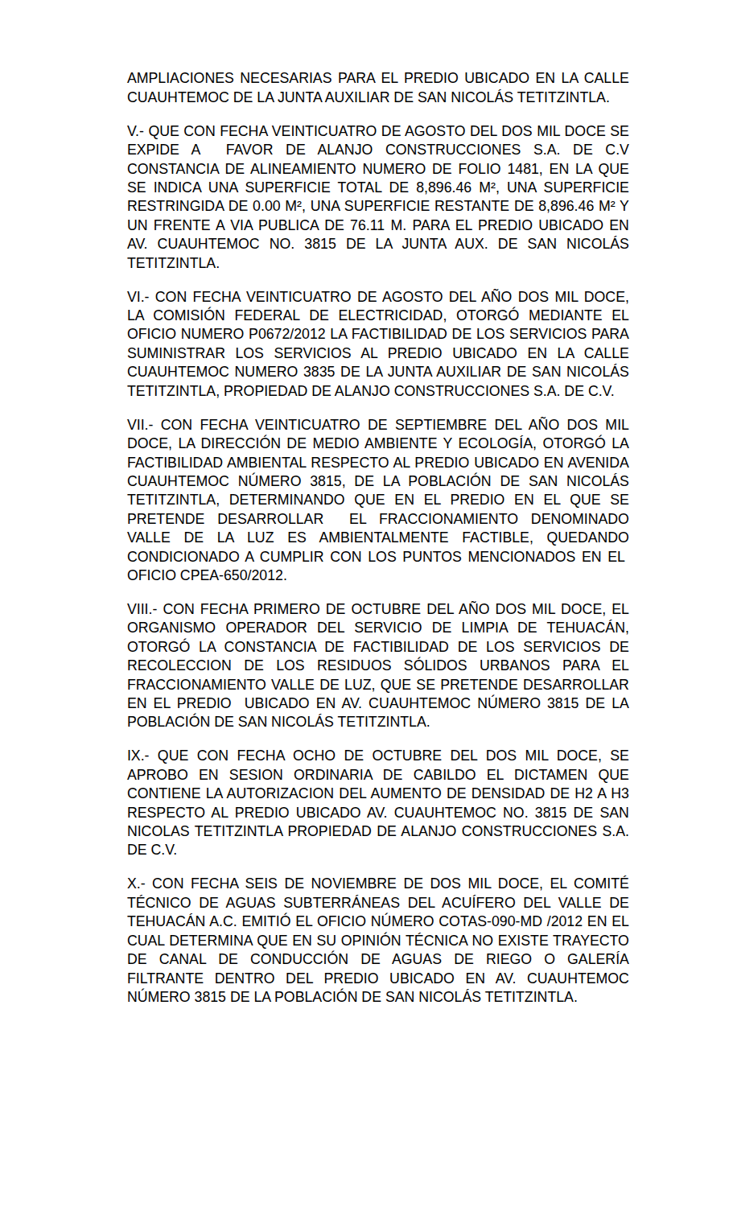AMPLIACIONES NECESARIAS PARA EL PREDIO UBICADO EN LA CALLE CUAUHTEMOC DE LA JUNTA AUXILIAR DE SAN NICOLÁS TETITZINTLA.
V.- QUE CON FECHA VEINTICUATRO DE AGOSTO DEL DOS MIL DOCE SE EXPIDE A FAVOR DE ALANJO CONSTRUCCIONES S.A. DE C.V CONSTANCIA DE ALINEAMIENTO NUMERO DE FOLIO 1481, EN LA QUE SE INDICA UNA SUPERFICIE TOTAL DE 8,896.46 M², UNA SUPERFICIE RESTRINGIDA DE 0.00 M², UNA SUPERFICIE RESTANTE DE 8,896.46 M² Y UN FRENTE A VIA PUBLICA DE 76.11 M. PARA EL PREDIO UBICADO EN AV. CUAUHTEMOC NO. 3815 DE LA JUNTA AUX. DE SAN NICOLÁS TETITZINTLA.
VI.- CON FECHA VEINTICUATRO DE AGOSTO DEL AÑO DOS MIL DOCE, LA COMISIÓN FEDERAL DE ELECTRICIDAD, OTORGÓ MEDIANTE EL OFICIO NUMERO P0672/2012 LA FACTIBILIDAD DE LOS SERVICIOS PARA SUMINISTRAR LOS SERVICIOS AL PREDIO UBICADO EN LA CALLE CUAUHTEMOC NUMERO 3835 DE LA JUNTA AUXILIAR DE SAN NICOLÁS TETITZINTLA, PROPIEDAD DE ALANJO CONSTRUCCIONES S.A. DE C.V.
VII.- CON FECHA VEINTICUATRO DE SEPTIEMBRE DEL AÑO DOS MIL DOCE, LA DIRECCIÓN DE MEDIO AMBIENTE Y ECOLOGÍA, OTORGÓ LA FACTIBILIDAD AMBIENTAL RESPECTO AL PREDIO UBICADO EN AVENIDA CUAUHTEMOC NÚMERO 3815, DE LA POBLACIÓN DE SAN NICOLÁS TETITZINTLA, DETERMINANDO QUE EN EL PREDIO EN EL QUE SE PRETENDE DESARROLLAR EL FRACCIONAMIENTO DENOMINADO VALLE DE LA LUZ ES AMBIENTALMENTE FACTIBLE, QUEDANDO CONDICIONADO A CUMPLIR CON LOS PUNTOS MENCIONADOS EN EL OFICIO CPEA-650/2012.
VIII.- CON FECHA PRIMERO DE OCTUBRE DEL AÑO DOS MIL DOCE, EL ORGANISMO OPERADOR DEL SERVICIO DE LIMPIA DE TEHUACÁN, OTORGÓ LA CONSTANCIA DE FACTIBILIDAD DE LOS SERVICIOS DE RECOLECCION DE LOS RESIDUOS SÓLIDOS URBANOS PARA EL FRACCIONAMIENTO VALLE DE LUZ, QUE SE PRETENDE DESARROLLAR EN EL PREDIO UBICADO EN AV. CUAUHTEMOC NÚMERO 3815 DE LA POBLACIÓN DE SAN NICOLÁS TETITZINTLA.
IX.- QUE CON FECHA OCHO DE OCTUBRE DEL DOS MIL DOCE, SE APROBO EN SESION ORDINARIA DE CABILDO EL DICTAMEN QUE CONTIENE LA AUTORIZACION DEL AUMENTO DE DENSIDAD DE H2 A H3 RESPECTO AL PREDIO UBICADO AV. CUAUHTEMOC NO. 3815 DE SAN NICOLAS TETITZINTLA PROPIEDAD DE ALANJO CONSTRUCCIONES S.A. DE C.V.
X.- CON FECHA SEIS DE NOVIEMBRE DE DOS MIL DOCE, EL COMITÉ TÉCNICO DE AGUAS SUBTERRÁNEAS DEL ACUÍFERO DEL VALLE DE TEHUACÁN A.C. EMITIÓ EL OFICIO NÚMERO COTAS-090-MD /2012 EN EL CUAL DETERMINA QUE EN SU OPINIÓN TÉCNICA NO EXISTE TRAYECTO DE CANAL DE CONDUCCIÓN DE AGUAS DE RIEGO O GALERÍA FILTRANTE DENTRO DEL PREDIO UBICADO EN AV. CUAUHTEMOC NÚMERO 3815 DE LA POBLACIÓN DE SAN NICOLÁS TETITZINTLA.